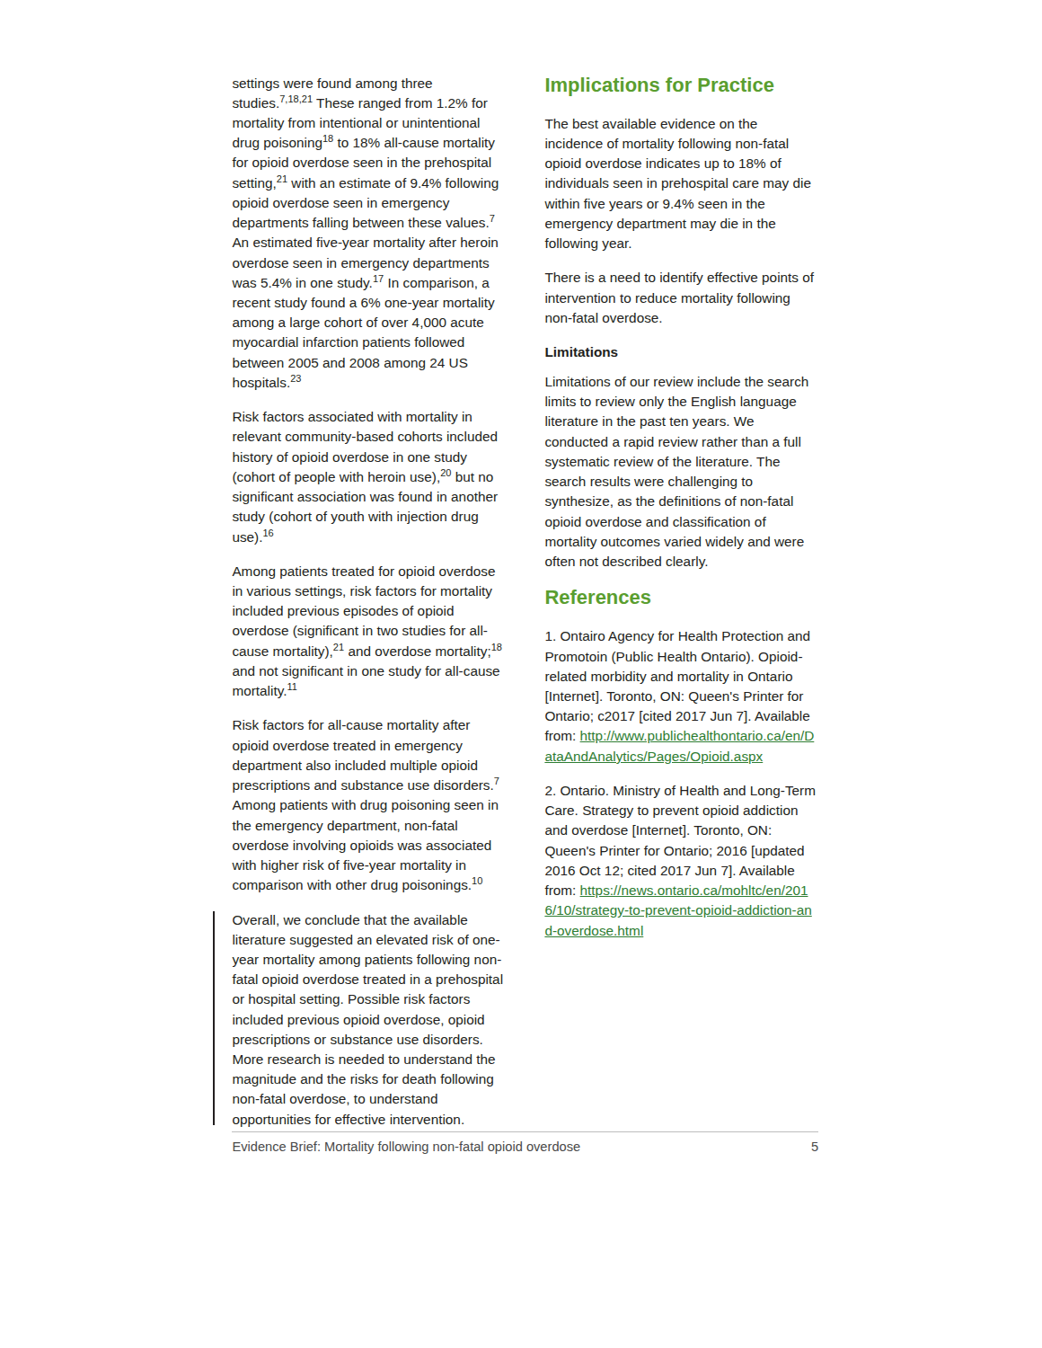settings were found among three studies.7,18,21 These ranged from 1.2% for mortality from intentional or unintentional drug poisoning18 to 18% all-cause mortality for opioid overdose seen in the prehospital setting,21 with an estimate of 9.4% following opioid overdose seen in emergency departments falling between these values.7 An estimated five-year mortality after heroin overdose seen in emergency departments was 5.4% in one study.17 In comparison, a recent study found a 6% one-year mortality among a large cohort of over 4,000 acute myocardial infarction patients followed between 2005 and 2008 among 24 US hospitals.23
Risk factors associated with mortality in relevant community-based cohorts included history of opioid overdose in one study (cohort of people with heroin use),20 but no significant association was found in another study (cohort of youth with injection drug use).16
Among patients treated for opioid overdose in various settings, risk factors for mortality included previous episodes of opioid overdose (significant in two studies for all-cause mortality),21 and overdose mortality;18 and not significant in one study for all-cause mortality.11
Risk factors for all-cause mortality after opioid overdose treated in emergency department also included multiple opioid prescriptions and substance use disorders.7 Among patients with drug poisoning seen in the emergency department, non-fatal overdose involving opioids was associated with higher risk of five-year mortality in comparison with other drug poisonings.10
Overall, we conclude that the available literature suggested an elevated risk of one-year mortality among patients following non-fatal opioid overdose treated in a prehospital or hospital setting. Possible risk factors included previous opioid overdose, opioid prescriptions or substance use disorders. More research is needed to understand the magnitude and the risks for death following non-fatal overdose, to understand opportunities for effective intervention.
Implications for Practice
The best available evidence on the incidence of mortality following non-fatal opioid overdose indicates up to 18% of individuals seen in prehospital care may die within five years or 9.4% seen in the emergency department may die in the following year.
There is a need to identify effective points of intervention to reduce mortality following non-fatal overdose.
Limitations
Limitations of our review include the search limits to review only the English language literature in the past ten years. We conducted a rapid review rather than a full systematic review of the literature. The search results were challenging to synthesize, as the definitions of non-fatal opioid overdose and classification of mortality outcomes varied widely and were often not described clearly.
References
1. Ontairo Agency for Health Protection and Promotoin (Public Health Ontario). Opioid-related morbidity and mortality in Ontario [Internet]. Toronto, ON: Queen's Printer for Ontario; c2017 [cited 2017 Jun 7]. Available from: http://www.publichealthontario.ca/en/DataAndAnalytics/Pages/Opioid.aspx
2. Ontario. Ministry of Health and Long-Term Care. Strategy to prevent opioid addiction and overdose [Internet]. Toronto, ON: Queen's Printer for Ontario; 2016 [updated 2016 Oct 12; cited 2017 Jun 7]. Available from: https://news.ontario.ca/mohltc/en/2016/10/strategy-to-prevent-opioid-addiction-and-overdose.html
Evidence Brief: Mortality following non-fatal opioid overdose 5